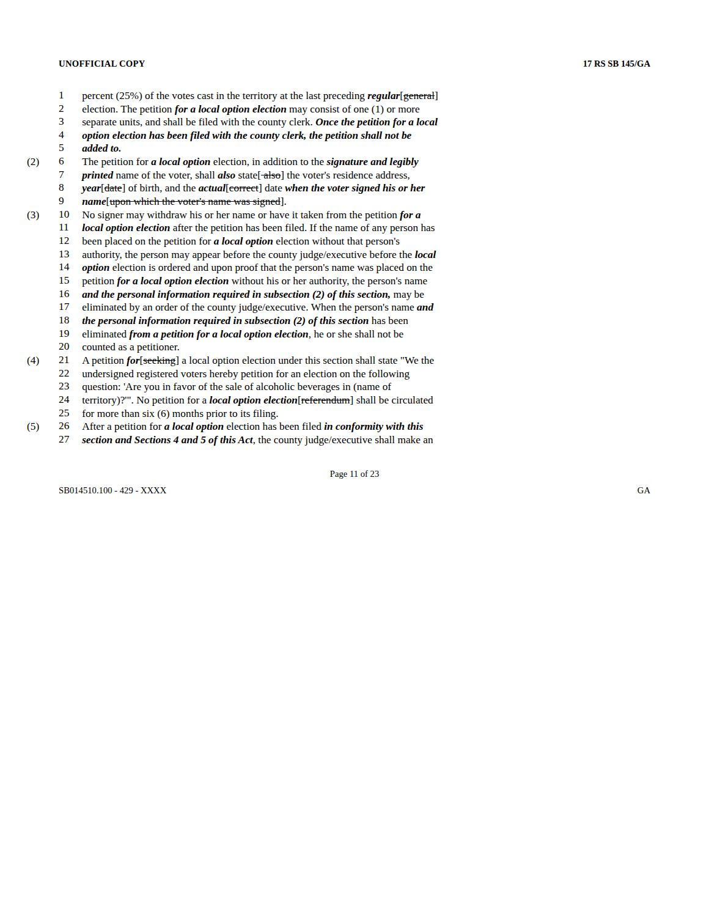UNOFFICIAL COPY
17 RS SB 145/GA
| 1 | percent (25%) of the votes cast in the territory at the last preceding regular [ general ] |
| 2 | election. The petition for a local option election may consist of one (1) or more |
| 3 | separate units, and shall be filed with the county clerk. Once the petition for a local |
| 4 | option election has been filed with the county clerk, the petition shall not be |
| 5 | added to. |
| 6 | (2) The petition for a local option election, in addition to the signature and legibly |
| 7 | printed name of the voter, shall also state[ also ] the voter's residence address, |
| 8 | year [ date ] of birth, and the actual [ correct ] date when the voter signed his or her |
| 9 | name [ upon which the voter's name was signed ]. |
| 10 | (3) No signer may withdraw his or her name or have it taken from the petition for a |
| 11 | local option election after the petition has been filed. If the name of any person has |
| 12 | been placed on the petition for a local option election without that person's |
| 13 | authority, the person may appear before the county judge/executive before the local |
| 14 | option election is ordered and upon proof that the person's name was placed on the |
| 15 | petition for a local option election without his or her authority, the person's name |
| 16 | and the personal information required in subsection (2) of this section, may be |
| 17 | eliminated by an order of the county judge/executive. When the person's name and |
| 18 | the personal information required in subsection (2) of this section has been |
| 19 | eliminated from a petition for a local option election , he or she shall not be |
| 20 | counted as a petitioner. |
| 21 | (4) A petition for [ seeking ] a local option election under this section shall state "We the |
| 22 | undersigned registered voters hereby petition for an election on the following |
| 23 | question: 'Are you in favor of the sale of alcoholic beverages in (name of |
| 24 | territory)?'". No petition for a local option election [ referendum ] shall be circulated |
| 25 | for more than six (6) months prior to its filing. |
| 26 | (5) After a petition for a local option election has been filed in conformity with this |
| 27 | section and Sections 4 and 5 of this Act , the county judge/executive shall make an |
Page 11 of 23
SB014510.100 - 429 - XXXX
GA